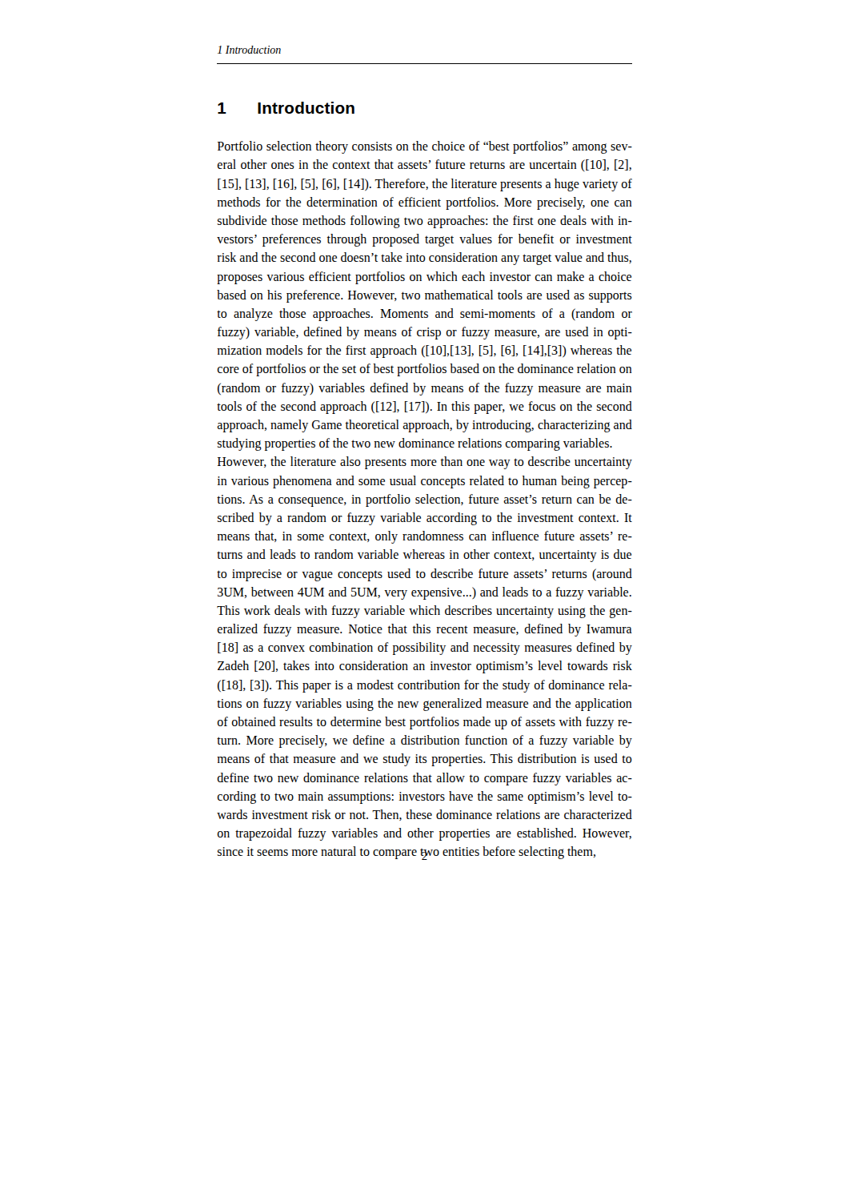1 Introduction
1 Introduction
Portfolio selection theory consists on the choice of “best portfolios” among several other ones in the context that assets’ future returns are uncertain ([10], [2], [15], [13], [16], [5], [6], [14]). Therefore, the literature presents a huge variety of methods for the determination of efficient portfolios. More precisely, one can subdivide those methods following two approaches: the first one deals with investors’ preferences through proposed target values for benefit or investment risk and the second one doesn’t take into consideration any target value and thus, proposes various efficient portfolios on which each investor can make a choice based on his preference. However, two mathematical tools are used as supports to analyze those approaches. Moments and semi-moments of a (random or fuzzy) variable, defined by means of crisp or fuzzy measure, are used in optimization models for the first approach ([10],[13], [5], [6], [14],[3]) whereas the core of portfolios or the set of best portfolios based on the dominance relation on (random or fuzzy) variables defined by means of the fuzzy measure are main tools of the second approach ([12], [17]). In this paper, we focus on the second approach, namely Game theoretical approach, by introducing, characterizing and studying properties of the two new dominance relations comparing variables.
However, the literature also presents more than one way to describe uncertainty in various phenomena and some usual concepts related to human being perceptions. As a consequence, in portfolio selection, future asset’s return can be described by a random or fuzzy variable according to the investment context. It means that, in some context, only randomness can influence future assets’ returns and leads to random variable whereas in other context, uncertainty is due to imprecise or vague concepts used to describe future assets’ returns (around 3UM, between 4UM and 5UM, very expensive...) and leads to a fuzzy variable. This work deals with fuzzy variable which describes uncertainty using the generalized fuzzy measure. Notice that this recent measure, defined by Iwamura [18] as a convex combination of possibility and necessity measures defined by Zadeh [20], takes into consideration an investor optimism’s level towards risk ([18], [3]). This paper is a modest contribution for the study of dominance relations on fuzzy variables using the new generalized measure and the application of obtained results to determine best portfolios made up of assets with fuzzy return. More precisely, we define a distribution function of a fuzzy variable by means of that measure and we study its properties. This distribution is used to define two new dominance relations that allow to compare fuzzy variables according to two main assumptions: investors have the same optimism’s level towards investment risk or not. Then, these dominance relations are characterized on trapezoidal fuzzy variables and other properties are established. However, since it seems more natural to compare two entities before selecting them,
2